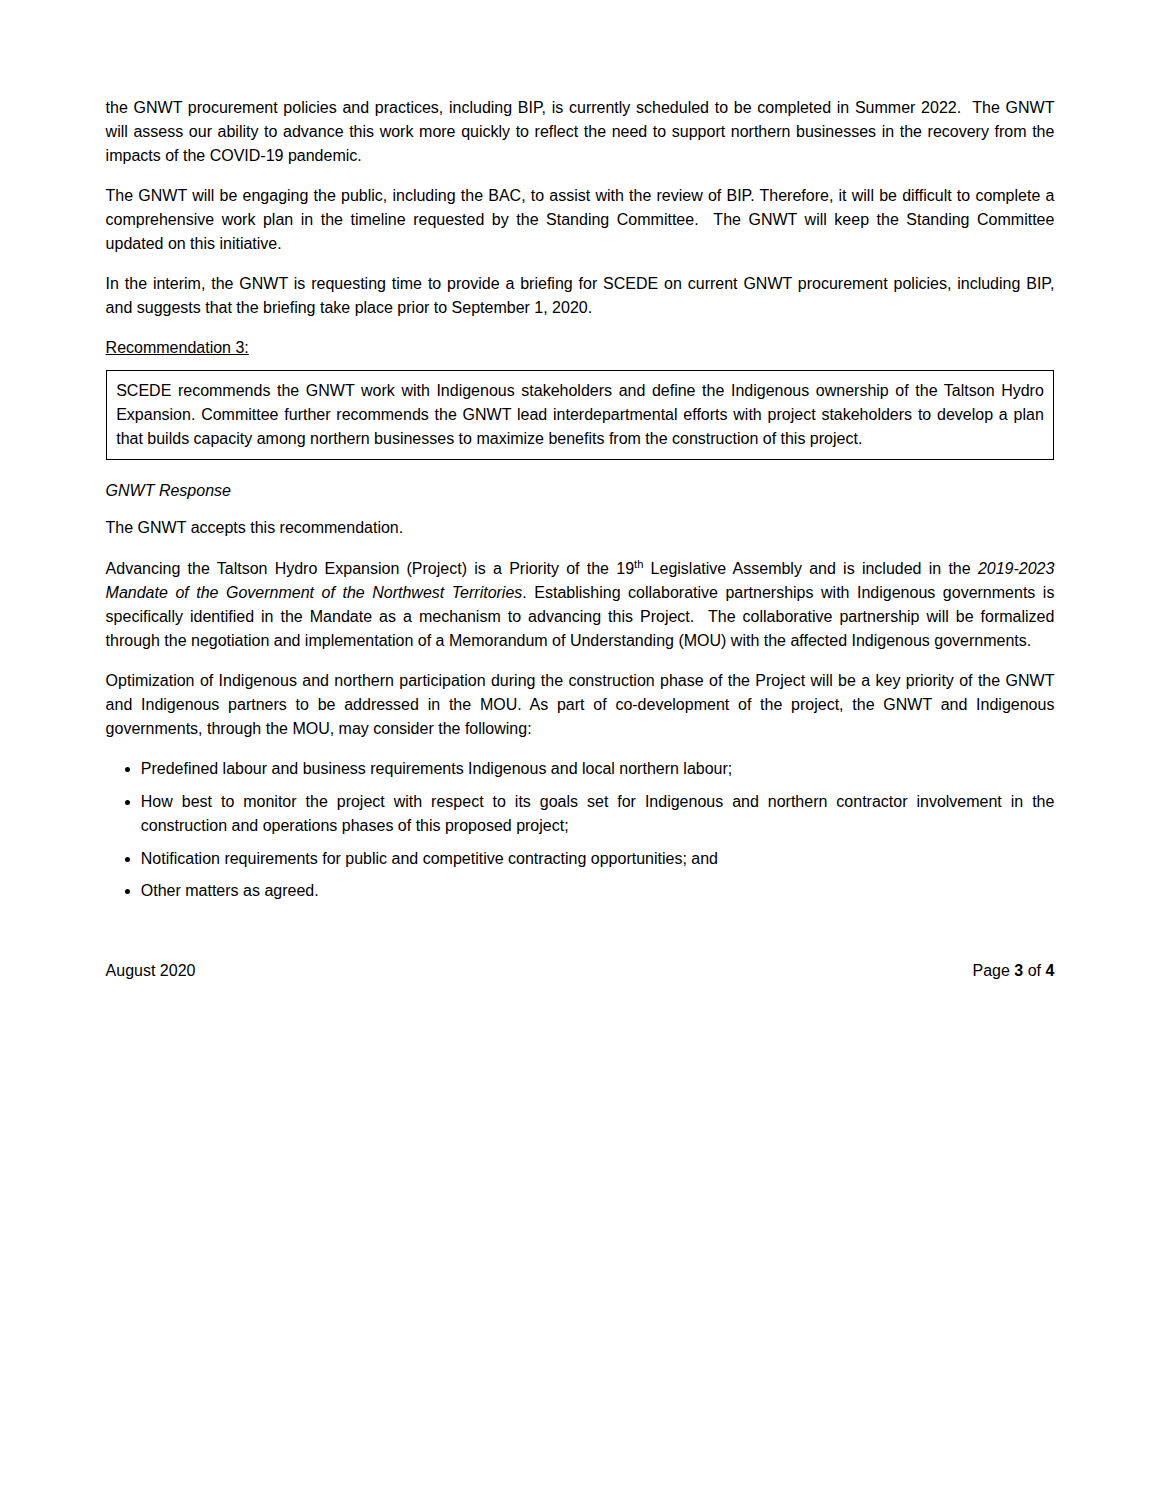the GNWT procurement policies and practices, including BIP, is currently scheduled to be completed in Summer 2022. The GNWT will assess our ability to advance this work more quickly to reflect the need to support northern businesses in the recovery from the impacts of the COVID-19 pandemic.
The GNWT will be engaging the public, including the BAC, to assist with the review of BIP. Therefore, it will be difficult to complete a comprehensive work plan in the timeline requested by the Standing Committee. The GNWT will keep the Standing Committee updated on this initiative.
In the interim, the GNWT is requesting time to provide a briefing for SCEDE on current GNWT procurement policies, including BIP, and suggests that the briefing take place prior to September 1, 2020.
Recommendation 3:
SCEDE recommends the GNWT work with Indigenous stakeholders and define the Indigenous ownership of the Taltson Hydro Expansion. Committee further recommends the GNWT lead interdepartmental efforts with project stakeholders to develop a plan that builds capacity among northern businesses to maximize benefits from the construction of this project.
GNWT Response
The GNWT accepts this recommendation.
Advancing the Taltson Hydro Expansion (Project) is a Priority of the 19th Legislative Assembly and is included in the 2019-2023 Mandate of the Government of the Northwest Territories. Establishing collaborative partnerships with Indigenous governments is specifically identified in the Mandate as a mechanism to advancing this Project. The collaborative partnership will be formalized through the negotiation and implementation of a Memorandum of Understanding (MOU) with the affected Indigenous governments.
Optimization of Indigenous and northern participation during the construction phase of the Project will be a key priority of the GNWT and Indigenous partners to be addressed in the MOU. As part of co-development of the project, the GNWT and Indigenous governments, through the MOU, may consider the following:
Predefined labour and business requirements Indigenous and local northern labour;
How best to monitor the project with respect to its goals set for Indigenous and northern contractor involvement in the construction and operations phases of this proposed project;
Notification requirements for public and competitive contracting opportunities; and
Other matters as agreed.
August 2020 Page 3 of 4